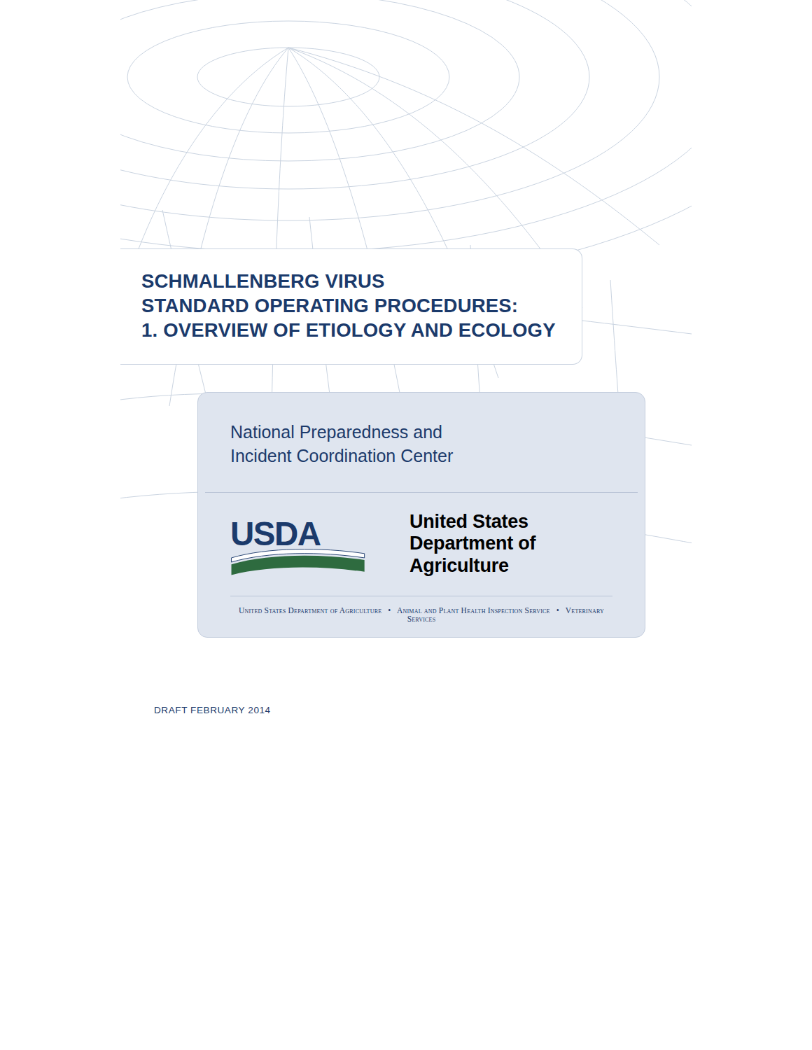Schmallenberg Virus
Standard Operating Procedures:
1. Overview of Etiology and Ecology
National Preparedness and
Incident Coordination Center
USDA
United States
Department of
Agriculture
United States Department of Agriculture • Animal and Plant Health Inspection Service • Veterinary Services
Draft February 2014